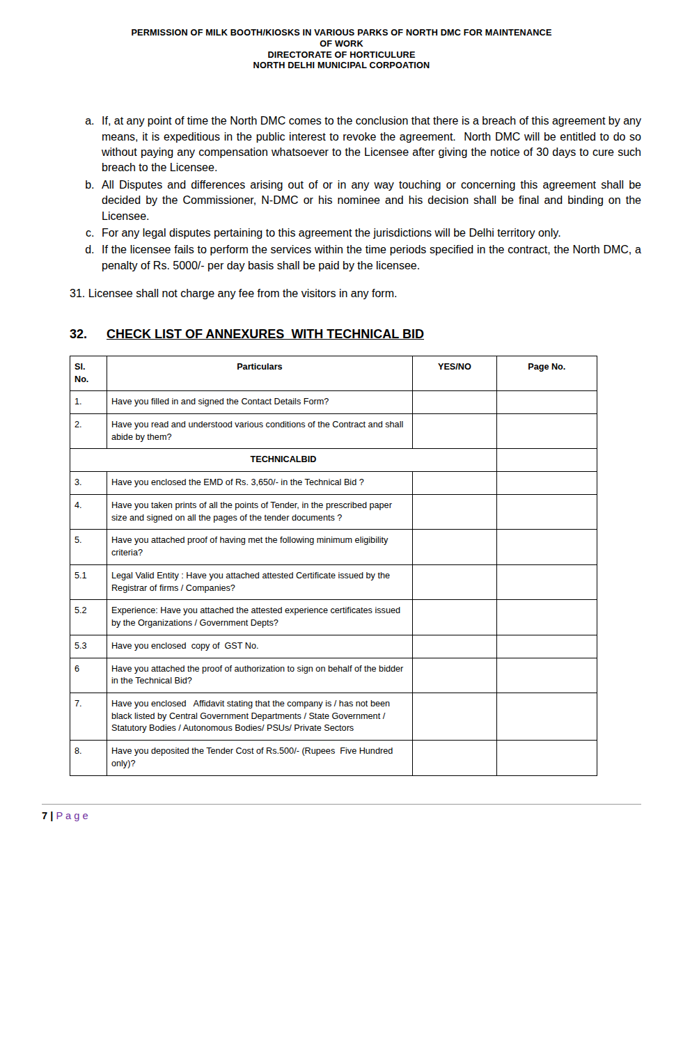PERMISSION OF MILK BOOTH/KIOSKS IN VARIOUS PARKS OF NORTH DMC FOR MAINTENANCE
OF WORK
DIRECTORATE OF HORTICULURE
NORTH DELHI MUNICIPAL CORPOATION
If, at any point of time the North DMC comes to the conclusion that there is a breach of this agreement by any means, it is expeditious in the public interest to revoke the agreement. North DMC will be entitled to do so without paying any compensation whatsoever to the Licensee after giving the notice of 30 days to cure such breach to the Licensee.
All Disputes and differences arising out of or in any way touching or concerning this agreement shall be decided by the Commissioner, N-DMC or his nominee and his decision shall be final and binding on the Licensee.
For any legal disputes pertaining to this agreement the jurisdictions will be Delhi territory only.
If the licensee fails to perform the services within the time periods specified in the contract, the North DMC, a penalty of Rs. 5000/- per day basis shall be paid by the licensee.
31. Licensee shall not charge any fee from the visitors in any form.
32. CHECK LIST OF ANNEXURES WITH TECHNICAL BID
| Sl. No. | Particulars | YES/NO | Page No. |
| --- | --- | --- | --- |
| 1. | Have you filled in and signed the Contact Details Form? | | |
| 2. | Have you read and understood various conditions of the Contract and shall abide by them? | | |
| TECHNICALBID | |
| 3. | Have you enclosed the EMD of Rs. 3,650/- in the Technical Bid ? | | |
| 4. | Have you taken prints of all the points of Tender, in the prescribed paper size and signed on all the pages of the tender documents ? | | |
| 5. | Have you attached proof of having met the following minimum eligibility criteria? | | |
| 5.1 | Legal Valid Entity : Have you attached attested Certificate issued by the Registrar of firms / Companies? | | |
| 5.2 | Experience: Have you attached the attested experience certificates issued by the Organizations / Government Depts? | | |
| 5.3 | Have you enclosed copy of GST No. | | |
| 6 | Have you attached the proof of authorization to sign on behalf of the bidder in the Technical Bid? | | |
| 7. | Have you enclosed Affidavit stating that the company is / has not been black listed by Central Government Departments / State Government / Statutory Bodies / Autonomous Bodies/ PSUs/ Private Sectors | | |
| 8. | Have you deposited the Tender Cost of Rs.500/- (Rupees Five Hundred only)? | | |
7 | P a g e